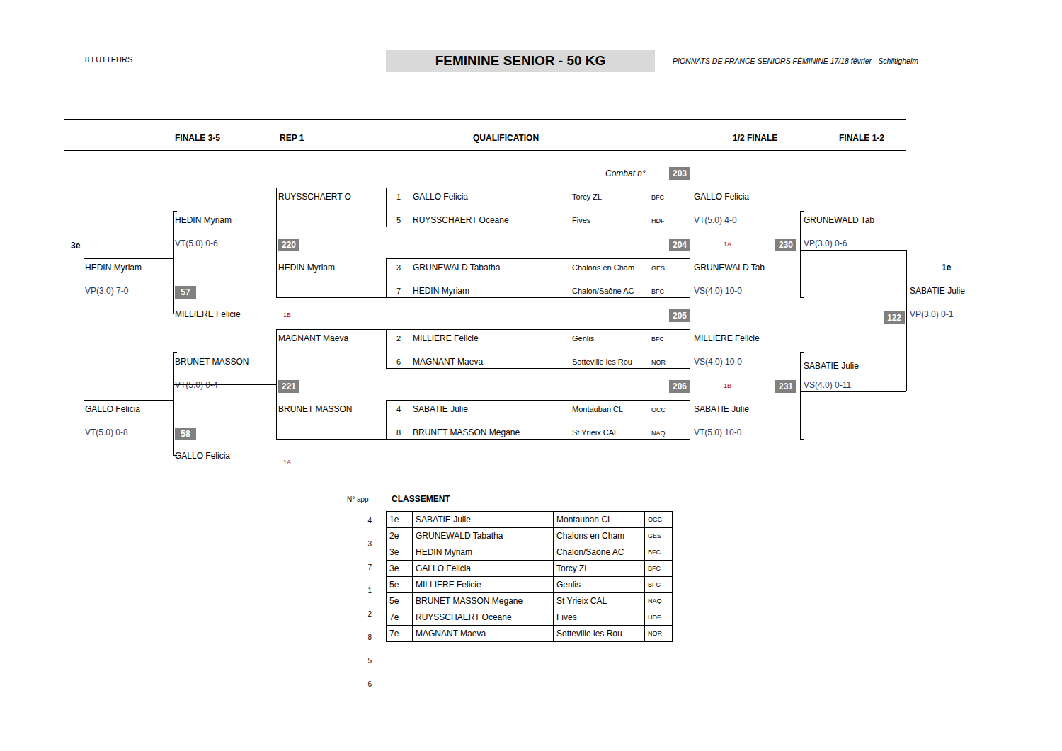8 LUTTEURS
FEMININE SENIOR - 50 KG
PIONNATS DE FRANCE SENIORS FÉMININE 17/18 février - Schiltigheim
FINALE 3-5
REP 1
QUALIFICATION
1/2 FINALE
FINALE 1-2
Combat n°
203
1
GALLO Felicia
Torcy ZL
BFC
5
RUYSSCHAERT Oceane
Fives
HDF
GALLO Felicia
VT(5.0) 4-0
1A
204
3
GRUNEWALD Tabatha
Chalons en Cham
GES
7
HEDIN Myriam
Chalon/Saône AC
BFC
GRUNEWALD Tab
VS(4.0) 10-0
205
2
MILLIERE Felicie
Genlis
BFC
6
MAGNANT Maeva
Sotteville les Rou
NOR
MILLIERE Felicie
VS(4.0) 10-0
1B
206
4
SABATIE Julie
Montauban CL
OCC
8
BRUNET MASSON Megane
St Yrieix CAL
NAQ
SABATIE Julie
VT(5.0) 10-0
230
GRUNEWALD Tab
VP(3.0) 0-6
231
SABATIE Julie
VS(4.0) 0-11
122
1e
SABATIE Julie
VP(3.0) 0-1
RUYSSCHAERT O
220
HEDIN Myriam
1B
MAGNANT Maeva
221
BRUNET MASSON
1A
HEDIN Myriam
VT(5.0) 0-6
3e
HEDIN Myriam
VP(3.0) 7-0
57
MILLIERE Felicie
BRUNET MASSON
VT(5.0) 0-4
GALLO Felicia
VT(5.0) 0-8
58
GALLO Felicia
N° app
CLASSEMENT
4
3
7
1
2
8
5
6
| 1e | SABATIE Julie | Montauban CL | OCC |
| 2e | GRUNEWALD Tabatha | Chalons en Cham | GES |
| 3e | HEDIN Myriam | Chalon/Saône AC | BFC |
| 3e | GALLO Felicia | Torcy ZL | BFC |
| 5e | MILLIERE Felicie | Genlis | BFC |
| 5e | BRUNET MASSON Megane | St Yrieix CAL | NAQ |
| 7e | RUYSSCHAERT Oceane | Fives | HDF |
| 7e | MAGNANT Maeva | Sotteville les Rou | NOR |